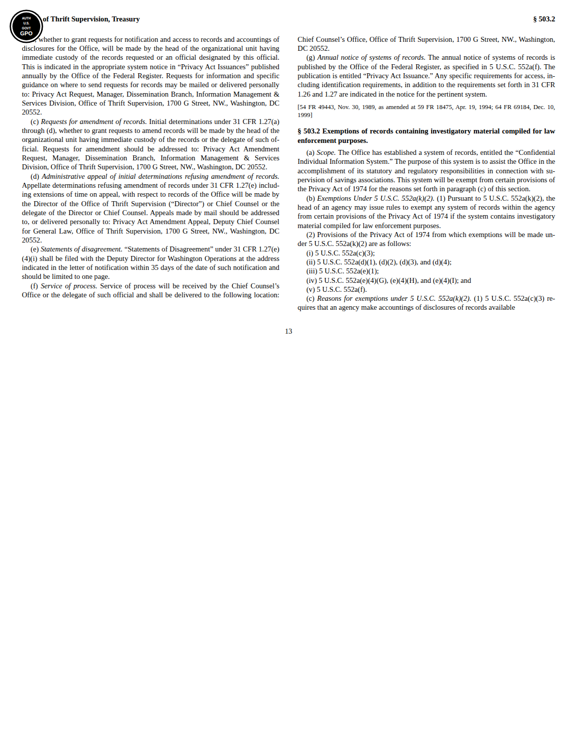AUTH U.S. GOVT GPO
Office of Thrift Supervision, Treasury § 503.2
1.26, whether to grant requests for notification and access to records and accountings of disclosures for the Office, will be made by the head of the organizational unit having immediate custody of the records requested or an official designated by this official. This is indicated in the appropriate system notice in “Privacy Act Issuances” published annually by the Office of the Federal Register. Requests for information and specific guidance on where to send requests for records may be mailed or delivered personally to: Privacy Act Request, Manager, Dissemination Branch, Information Management & Services Division, Office of Thrift Supervision, 1700 G Street, NW., Washington, DC 20552.
(c) Requests for amendment of records. Initial determinations under 31 CFR 1.27(a) through (d), whether to grant requests to amend records will be made by the head of the organizational unit having immediate custody of the records or the delegate of such official. Requests for amendment should be addressed to: Privacy Act Amendment Request, Manager, Dissemination Branch, Information Management & Services Division, Office of Thrift Supervision, 1700 G Street, NW., Washington, DC 20552.
(d) Administrative appeal of initial determinations refusing amendment of records. Appellate determinations refusing amendment of records under 31 CFR 1.27(e) including extensions of time on appeal, with respect to records of the Office will be made by the Director of the Office of Thrift Supervision (“Director”) or Chief Counsel or the delegate of the Director or Chief Counsel. Appeals made by mail should be addressed to, or delivered personally to: Privacy Act Amendment Appeal, Deputy Chief Counsel for General Law, Office of Thrift Supervision, 1700 G Street, NW., Washington, DC 20552.
(e) Statements of disagreement. “Statements of Disagreement” under 31 CFR 1.27(e)(4)(i) shall be filed with the Deputy Director for Washington Operations at the address indicated in the letter of notification within 35 days of the date of such notification and should be limited to one page.
(f) Service of process. Service of process will be received by the Chief Counsel’s Office or the delegate of such official and shall be delivered to the following location: Chief Counsel’s Office, Office of Thrift Supervision, 1700 G Street, NW., Washington, DC 20552.
(g) Annual notice of systems of records. The annual notice of systems of records is published by the Office of the Federal Register, as specified in 5 U.S.C. 552a(f). The publication is entitled “Privacy Act Issuance.” Any specific requirements for access, including identification requirements, in addition to the requirements set forth in 31 CFR 1.26 and 1.27 are indicated in the notice for the pertinent system.
[54 FR 49443, Nov. 30, 1989, as amended at 59 FR 18475, Apr. 19, 1994; 64 FR 69184, Dec. 10, 1999]
§ 503.2 Exemptions of records containing investigatory material compiled for law enforcement purposes.
(a) Scope. The Office has established a system of records, entitled the “Confidential Individual Information System.” The purpose of this system is to assist the Office in the accomplishment of its statutory and regulatory responsibilities in connection with supervision of savings associations. This system will be exempt from certain provisions of the Privacy Act of 1974 for the reasons set forth in paragraph (c) of this section.
(b) Exemptions Under 5 U.S.C. 552a(k)(2). (1) Pursuant to 5 U.S.C. 552a(k)(2), the head of an agency may issue rules to exempt any system of records within the agency from certain provisions of the Privacy Act of 1974 if the system contains investigatory material compiled for law enforcement purposes.
(2) Provisions of the Privacy Act of 1974 from which exemptions will be made under 5 U.S.C. 552a(k)(2) are as follows:
(i) 5 U.S.C. 552a(c)(3);
(ii) 5 U.S.C. 552a(d)(1), (d)(2), (d)(3), and (d)(4);
(iii) 5 U.S.C. 552a(e)(1);
(iv) 5 U.S.C. 552a(e)(4)(G), (e)(4)(H), and (e)(4)(I); and
(v) 5 U.S.C. 552a(f).
(c) Reasons for exemptions under 5 U.S.C. 552a(k)(2). (1) 5 U.S.C. 552a(c)(3) requires that an agency make accountings of disclosures of records available
13